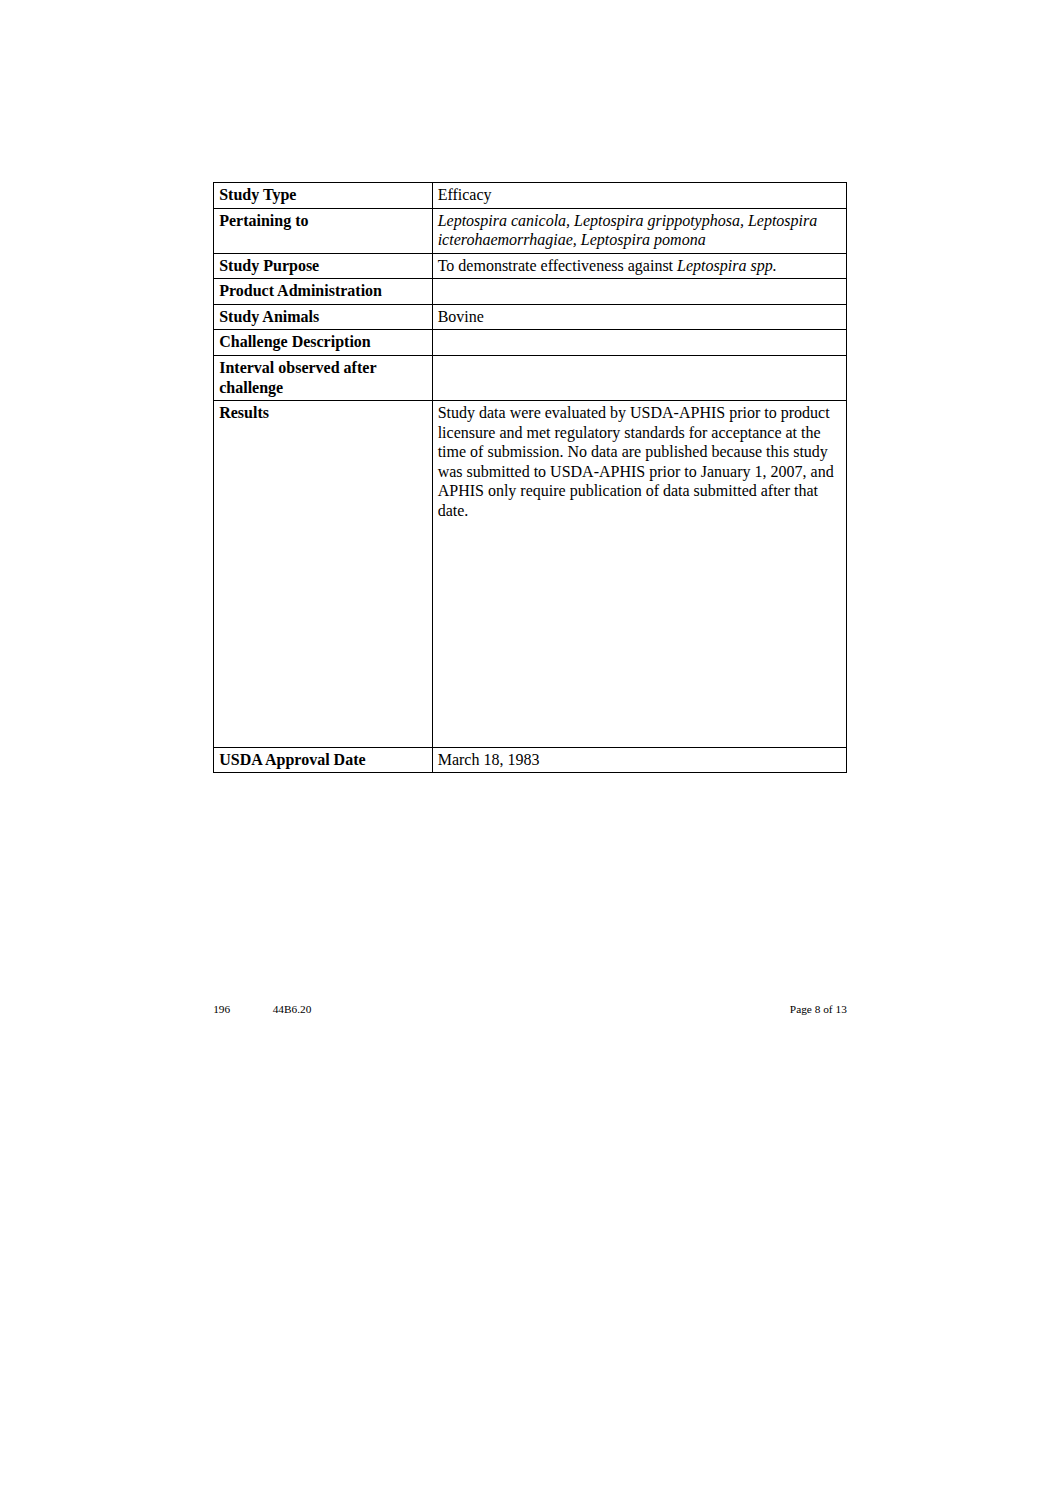| Study Type | Efficacy |
| Pertaining to | Leptospira canicola, Leptospira grippotyphosa, Leptospira icterohaemorrhagiae, Leptospira pomona |
| Study Purpose | To demonstrate effectiveness against Leptospira spp. |
| Product Administration | |
| Study Animals | Bovine |
| Challenge Description | |
| Interval observed after challenge | |
| Results | Study data were evaluated by USDA-APHIS prior to product licensure and met regulatory standards for acceptance at the time of submission. No data are published because this study was submitted to USDA-APHIS prior to January 1, 2007, and APHIS only require publication of data submitted after that date. |
| USDA Approval Date | March 18, 1983 |
19644B6.20
Page 8 of 13